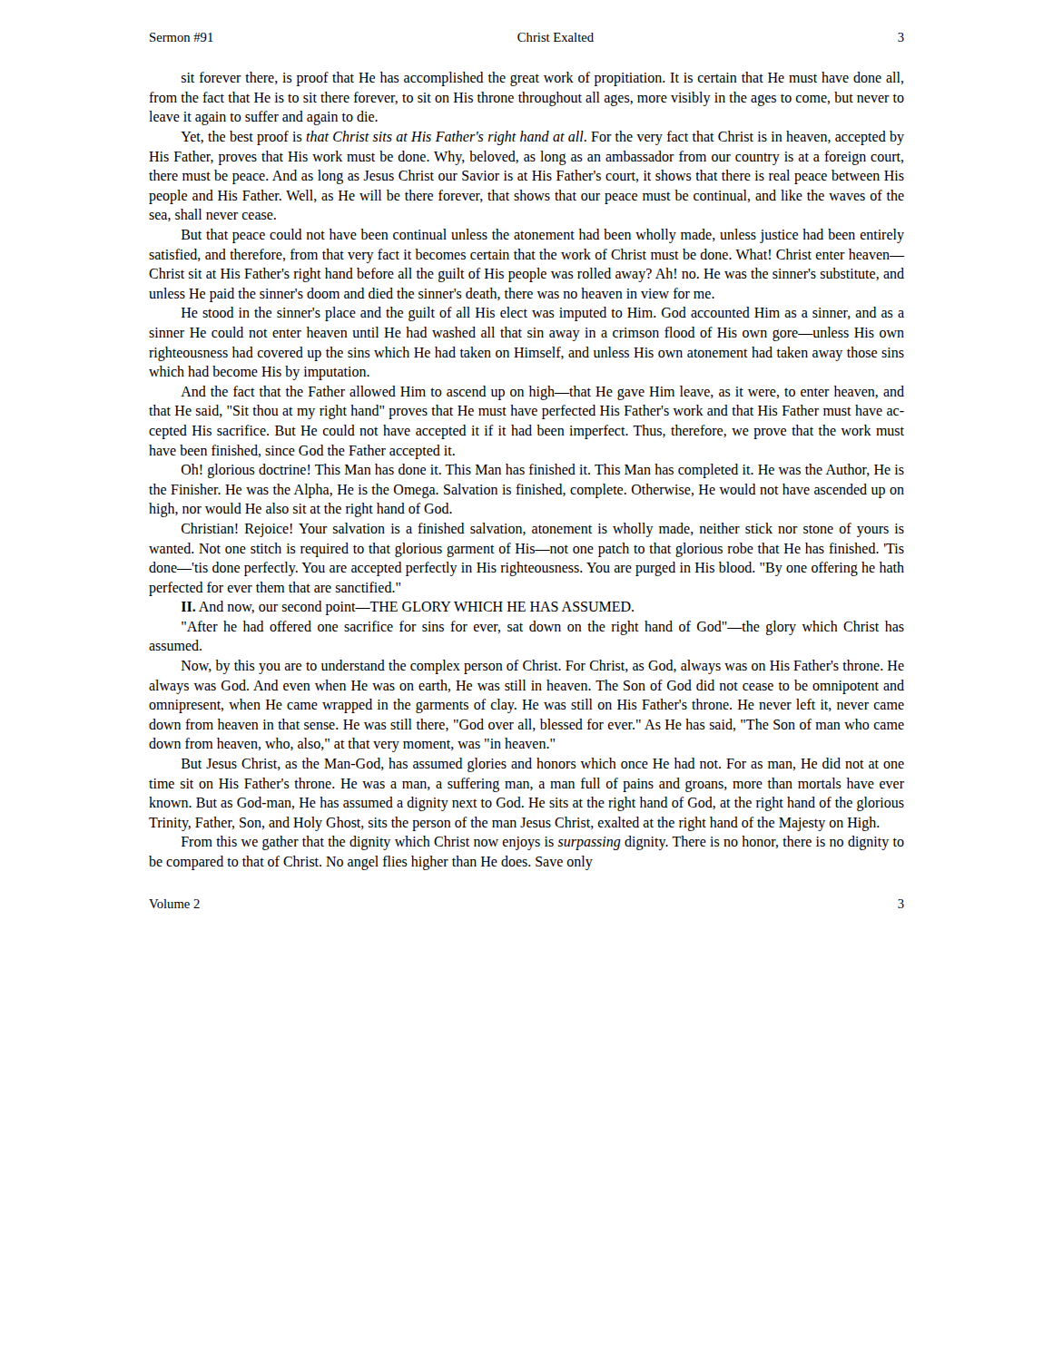Sermon #91 Christ Exalted 3
sit forever there, is proof that He has accomplished the great work of propitiation. It is certain that He must have done all, from the fact that He is to sit there forever, to sit on His throne throughout all ages, more visibly in the ages to come, but never to leave it again to suffer and again to die.
Yet, the best proof is that Christ sits at His Father's right hand at all. For the very fact that Christ is in heaven, accepted by His Father, proves that His work must be done. Why, beloved, as long as an ambassador from our country is at a foreign court, there must be peace. And as long as Jesus Christ our Savior is at His Father's court, it shows that there is real peace between His people and His Father. Well, as He will be there forever, that shows that our peace must be continual, and like the waves of the sea, shall never cease.
But that peace could not have been continual unless the atonement had been wholly made, unless justice had been entirely satisfied, and therefore, from that very fact it becomes certain that the work of Christ must be done. What! Christ enter heaven—Christ sit at His Father's right hand before all the guilt of His people was rolled away? Ah! no. He was the sinner's substitute, and unless He paid the sinner's doom and died the sinner's death, there was no heaven in view for me.
He stood in the sinner's place and the guilt of all His elect was imputed to Him. God accounted Him as a sinner, and as a sinner He could not enter heaven until He had washed all that sin away in a crimson flood of His own gore—unless His own righteousness had covered up the sins which He had taken on Himself, and unless His own atonement had taken away those sins which had become His by imputation.
And the fact that the Father allowed Him to ascend up on high—that He gave Him leave, as it were, to enter heaven, and that He said, "Sit thou at my right hand" proves that He must have perfected His Father's work and that His Father must have accepted His sacrifice. But He could not have accepted it if it had been imperfect. Thus, therefore, we prove that the work must have been finished, since God the Father accepted it.
Oh! glorious doctrine! This Man has done it. This Man has finished it. This Man has completed it. He was the Author, He is the Finisher. He was the Alpha, He is the Omega. Salvation is finished, complete. Otherwise, He would not have ascended up on high, nor would He also sit at the right hand of God.
Christian! Rejoice! Your salvation is a finished salvation, atonement is wholly made, neither stick nor stone of yours is wanted. Not one stitch is required to that glorious garment of His—not one patch to that glorious robe that He has finished. 'Tis done—'tis done perfectly. You are accepted perfectly in His righteousness. You are purged in His blood. "By one offering he hath perfected for ever them that are sanctified."
II. And now, our second point—THE GLORY WHICH HE HAS ASSUMED.
"After he had offered one sacrifice for sins for ever, sat down on the right hand of God"—the glory which Christ has assumed.
Now, by this you are to understand the complex person of Christ. For Christ, as God, always was on His Father's throne. He always was God. And even when He was on earth, He was still in heaven. The Son of God did not cease to be omnipotent and omnipresent, when He came wrapped in the garments of clay. He was still on His Father's throne. He never left it, never came down from heaven in that sense. He was still there, "God over all, blessed for ever." As He has said, "The Son of man who came down from heaven, who, also," at that very moment, was "in heaven."
But Jesus Christ, as the Man-God, has assumed glories and honors which once He had not. For as man, He did not at one time sit on His Father's throne. He was a man, a suffering man, a man full of pains and groans, more than mortals have ever known. But as God-man, He has assumed a dignity next to God. He sits at the right hand of God, at the right hand of the glorious Trinity, Father, Son, and Holy Ghost, sits the person of the man Jesus Christ, exalted at the right hand of the Majesty on High.
From this we gather that the dignity which Christ now enjoys is surpassing dignity. There is no honor, there is no dignity to be compared to that of Christ. No angel flies higher than He does. Save only
Volume 2 3